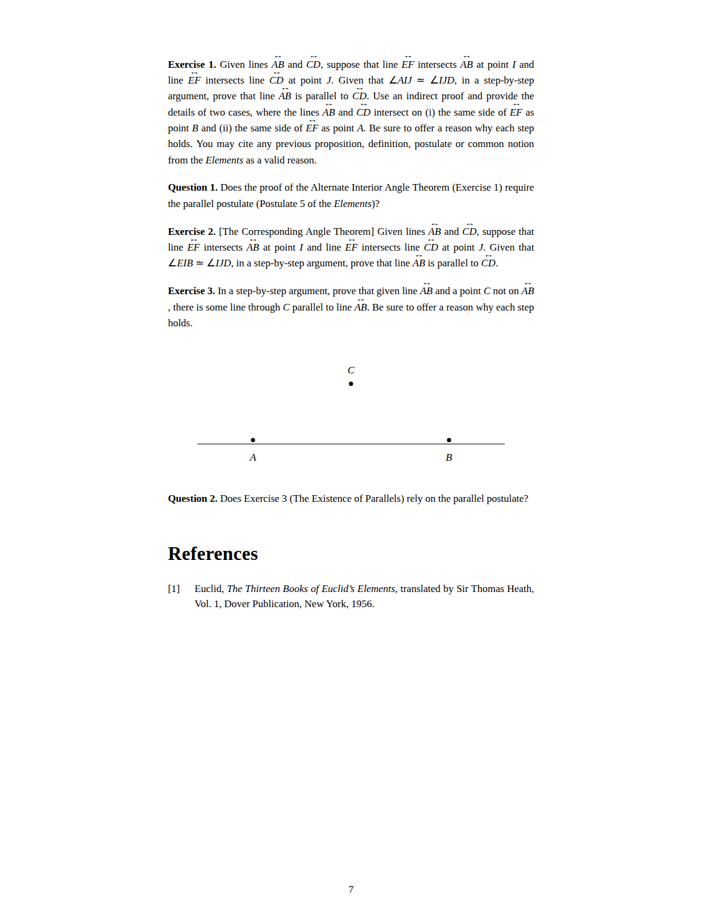Exercise 1. Given lines AB and CD, suppose that line EF intersects AB at point I and line EF intersects line CD at point J. Given that ∠AIJ ≃ ∠IJD, in a step-by-step argument, prove that line AB is parallel to CD. Use an indirect proof and provide the details of two cases, where the lines AB and CD intersect on (i) the same side of EF as point B and (ii) the same side of EF as point A. Be sure to offer a reason why each step holds. You may cite any previous proposition, definition, postulate or common notion from the Elements as a valid reason.
Question 1. Does the proof of the Alternate Interior Angle Theorem (Exercise 1) require the parallel postulate (Postulate 5 of the Elements)?
Exercise 2. [The Corresponding Angle Theorem] Given lines AB and CD, suppose that line EF intersects AB at point I and line EF intersects line CD at point J. Given that ∠EIB ≃ ∠IJD, in a step-by-step argument, prove that line AB is parallel to CD.
Exercise 3. In a step-by-step argument, prove that given line AB and a point C not on AB, there is some line through C parallel to line AB. Be sure to offer a reason why each step holds.
C
A B
Question 2. Does Exercise 3 (The Existence of Parallels) rely on the parallel postulate?
References
[1] Euclid, The Thirteen Books of Euclid’s Elements, translated by Sir Thomas Heath, Vol. 1, Dover Publication, New York, 1956.
7